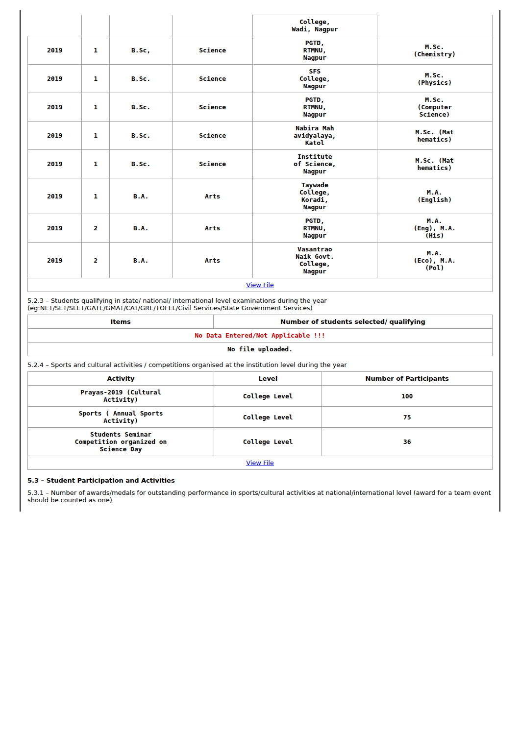| | | | | College, Wadi, Nagpur | |
| 2019 | 1 | B.Sc, | Science | PGTD, RTMNU, Nagpur | M.Sc. (Chemistry) |
| 2019 | 1 | B.Sc. | Science | SFS College, Nagpur | M.Sc. (Physics) |
| 2019 | 1 | B.Sc. | Science | PGTD, RTMNU, Nagpur | M.Sc. (Computer Science) |
| 2019 | 1 | B.Sc. | Science | Nabira Mah avidyalaya, Katol | M.Sc. (Mat hematics) |
| 2019 | 1 | B.Sc. | Science | Institute of Science, Nagpur | M.Sc. (Mat hematics) |
| 2019 | 1 | B.A. | Arts | Taywade College, Koradi, Nagpur | M.A. (English) |
| 2019 | 2 | B.A. | Arts | PGTD, RTMNU, Nagpur | M.A. (Eng), M.A. (His) |
| 2019 | 2 | B.A. | Arts | Vasantrao Naik Govt. College, Nagpur | M.A. (Eco), M.A. (Pol) |
| View File |
5.2.3 – Students qualifying in state/ national/ international level examinations during the year (eg:NET/SET/SLET/GATE/GMAT/CAT/GRE/TOFEL/Civil Services/State Government Services)
| Items | Number of students selected/ qualifying |
| --- | --- |
| No Data Entered/Not Applicable !!! |
| No file uploaded. |
5.2.4 – Sports and cultural activities / competitions organised at the institution level during the year
| Activity | Level | Number of Participants |
| --- | --- | --- |
| Prayas-2019 (Cultural Activity) | College Level | 100 |
| Sports ( Annual Sports Activity) | College Level | 75 |
| Students Seminar Competition organized on Science Day | College Level | 36 |
| View File |
5.3 – Student Participation and Activities
5.3.1 – Number of awards/medals for outstanding performance in sports/cultural activities at national/international level (award for a team event should be counted as one)